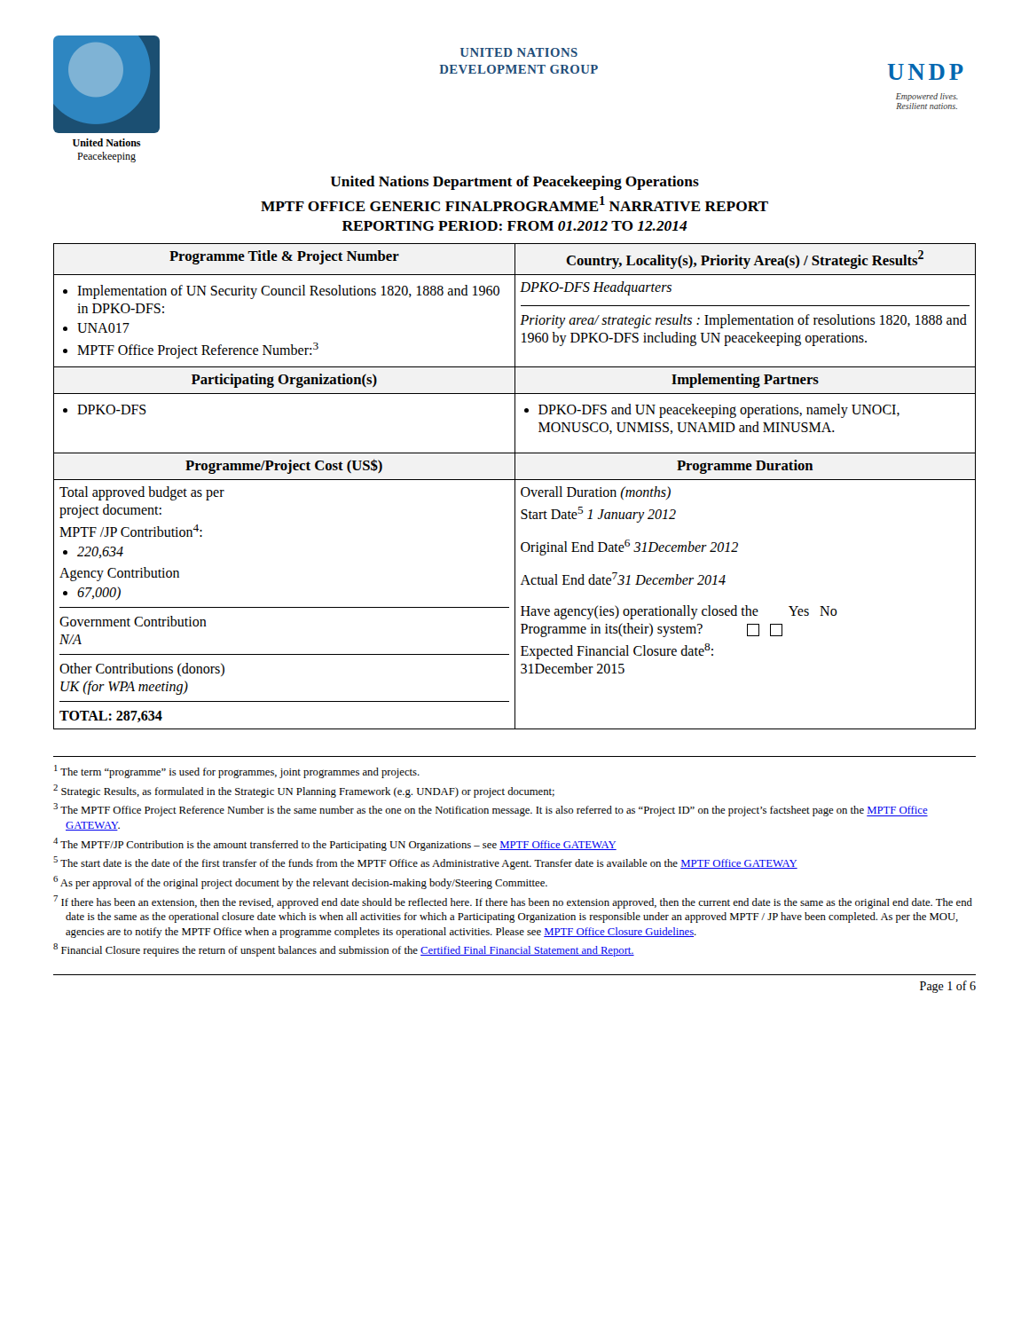United Nations
Peacekeeping
UNITED NATIONS
DEVELOPMENT GROUP
UNDP
Empowered lives.
Resilient nations.
United Nations Department of Peacekeeping Operations
MPTF OFFICE GENERIC FINALPROGRAMME1 NARRATIVE REPORT
REPORTING PERIOD: FROM 01.2012 TO 12.2014
| Programme Title & Project Number | Country, Locality(s), Priority Area(s) / Strategic Results 2 |
| Implementation of UN Security Council Resolutions 1820, 1888 and 1960 in DPKO-DFS: UNA017 MPTF Office Project Reference Number: 3 | DPKO-DFS Headquarters Priority area/ strategic results : Implementation of resolutions 1820, 1888 and 1960 by DPKO-DFS including UN peacekeeping operations. |
| Participating Organization(s) | Implementing Partners |
| DPKO-DFS | DPKO-DFS and UN peacekeeping operations, namely UNOCI, MONUSCO, UNMISS, UNAMID and MINUSMA. |
| Programme/Project Cost (US$) | Programme Duration |
| Total approved budget as per project document: MPTF /JP Contribution 4 : 220,634 Agency Contribution 67,000) Government Contribution N/A Other Contributions (donors) UK (for WPA meeting) TOTAL: 287,634 | Overall Duration (months) Start Date 5 1 January 2012 Original End Date 6 31December 2012 Actual End date 7 31 December 2014 Have agency(ies) operationally closed the Yes No Programme in its(their) system? Expected Financial Closure date 8 : 31December 2015 |
1 The term “programme” is used for programmes, joint programmes and projects.
2 Strategic Results, as formulated in the Strategic UN Planning Framework (e.g. UNDAF) or project document;
3 The MPTF Office Project Reference Number is the same number as the one on the Notification message. It is also referred to as “Project ID” on the project’s factsheet page on the MPTF Office GATEWAY.
4 The MPTF/JP Contribution is the amount transferred to the Participating UN Organizations – see MPTF Office GATEWAY
5 The start date is the date of the first transfer of the funds from the MPTF Office as Administrative Agent. Transfer date is available on the MPTF Office GATEWAY
6 As per approval of the original project document by the relevant decision-making body/Steering Committee.
7 If there has been an extension, then the revised, approved end date should be reflected here. If there has been no extension approved, then the current end date is the same as the original end date. The end date is the same as the operational closure date which is when all activities for which a Participating Organization is responsible under an approved MPTF / JP have been completed. As per the MOU, agencies are to notify the MPTF Office when a programme completes its operational activities. Please see MPTF Office Closure Guidelines.
8 Financial Closure requires the return of unspent balances and submission of the Certified Final Financial Statement and Report.
Page 1 of 6